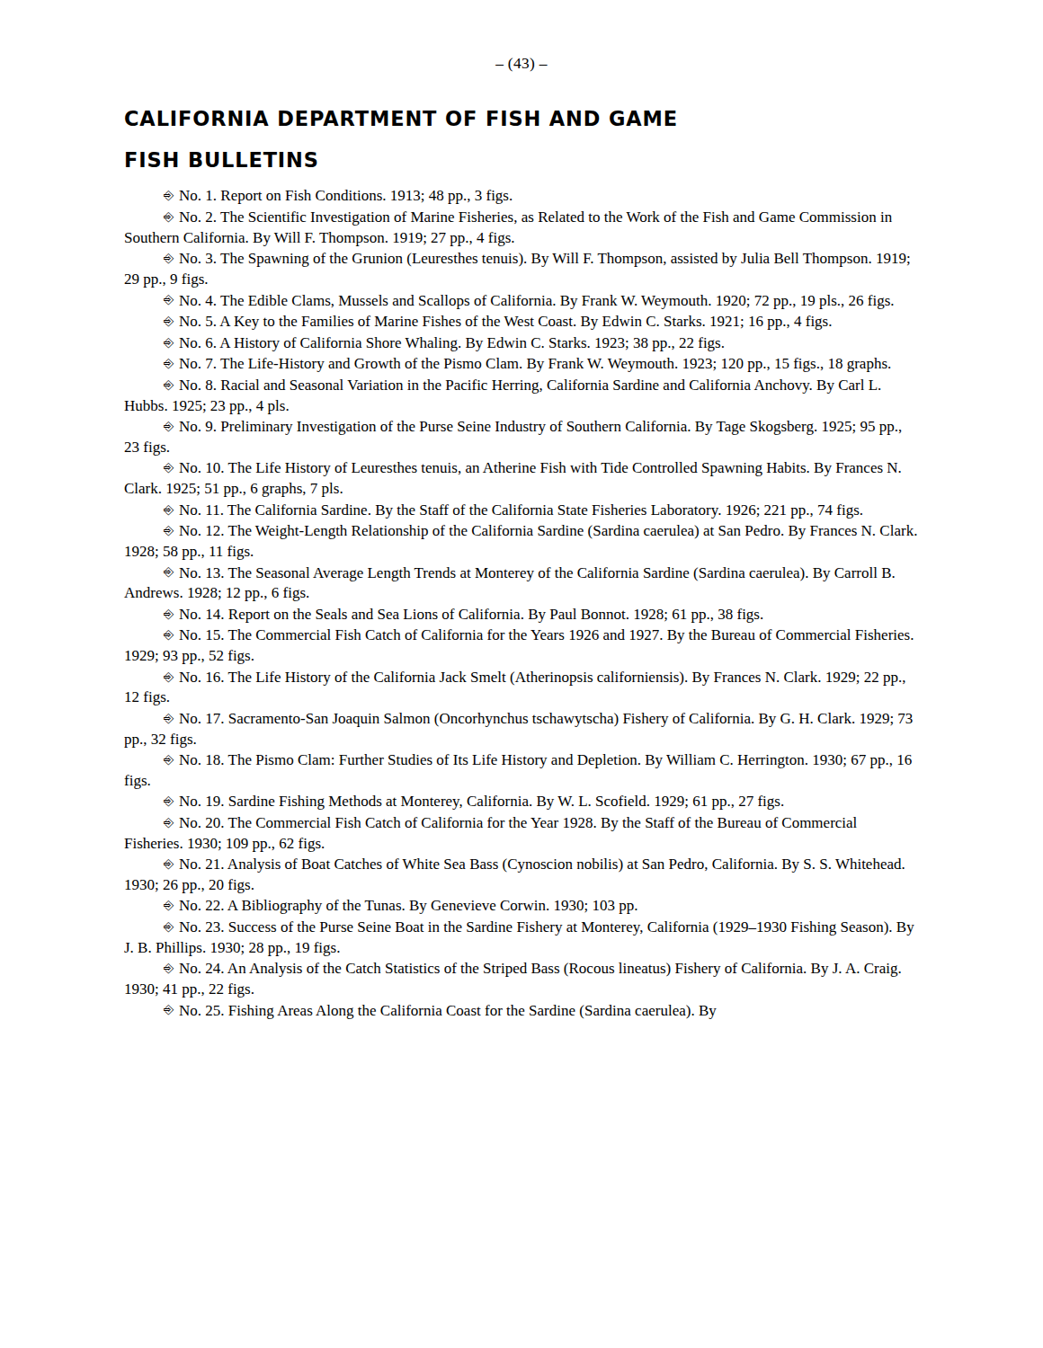– (43) –
CALIFORNIA DEPARTMENT OF FISH AND GAME
FISH BULLETINS
⎆No. 1. Report on Fish Conditions. 1913; 48 pp., 3 figs.
⎆No. 2. The Scientific Investigation of Marine Fisheries, as Related to the Work of the Fish and Game Commission in Southern California. By Will F. Thompson. 1919; 27 pp., 4 figs.
⎆No. 3. The Spawning of the Grunion (Leuresthes tenuis). By Will F. Thompson, assisted by Julia Bell Thompson. 1919; 29 pp., 9 figs.
⎆No. 4. The Edible Clams, Mussels and Scallops of California. By Frank W. Weymouth. 1920; 72 pp., 19 pls., 26 figs.
⎆No. 5. A Key to the Families of Marine Fishes of the West Coast. By Edwin C. Starks. 1921; 16 pp., 4 figs.
⎆No. 6. A History of California Shore Whaling. By Edwin C. Starks. 1923; 38 pp., 22 figs.
⎆No. 7. The Life-History and Growth of the Pismo Clam. By Frank W. Weymouth. 1923; 120 pp., 15 figs., 18 graphs.
⎆No. 8. Racial and Seasonal Variation in the Pacific Herring, California Sardine and California Anchovy. By Carl L. Hubbs. 1925; 23 pp., 4 pls.
⎆No. 9. Preliminary Investigation of the Purse Seine Industry of Southern California. By Tage Skogsberg. 1925; 95 pp., 23 figs.
⎆No. 10. The Life History of Leuresthes tenuis, an Atherine Fish with Tide Controlled Spawning Habits. By Frances N. Clark. 1925; 51 pp., 6 graphs, 7 pls.
⎆No. 11. The California Sardine. By the Staff of the California State Fisheries Laboratory. 1926; 221 pp., 74 figs.
⎆No. 12. The Weight-Length Relationship of the California Sardine (Sardina caerulea) at San Pedro. By Frances N. Clark. 1928; 58 pp., 11 figs.
⎆No. 13. The Seasonal Average Length Trends at Monterey of the California Sardine (Sardina caerulea). By Carroll B. Andrews. 1928; 12 pp., 6 figs.
⎆No. 14. Report on the Seals and Sea Lions of California. By Paul Bonnot. 1928; 61 pp., 38 figs.
⎆No. 15. The Commercial Fish Catch of California for the Years 1926 and 1927. By the Bureau of Commercial Fisheries. 1929; 93 pp., 52 figs.
⎆No. 16. The Life History of the California Jack Smelt (Atherinopsis californiensis). By Frances N. Clark. 1929; 22 pp., 12 figs.
⎆No. 17. Sacramento-San Joaquin Salmon (Oncorhynchus tschawytscha) Fishery of California. By G. H. Clark. 1929; 73 pp., 32 figs.
⎆No. 18. The Pismo Clam: Further Studies of Its Life History and Depletion. By William C. Herrington. 1930; 67 pp., 16 figs.
⎆No. 19. Sardine Fishing Methods at Monterey, California. By W. L. Scofield. 1929; 61 pp., 27 figs.
⎆No. 20. The Commercial Fish Catch of California for the Year 1928. By the Staff of the Bureau of Commercial Fisheries. 1930; 109 pp., 62 figs.
⎆No. 21. Analysis of Boat Catches of White Sea Bass (Cynoscion nobilis) at San Pedro, California. By S. S. Whitehead. 1930; 26 pp., 20 figs.
⎆No. 22. A Bibliography of the Tunas. By Genevieve Corwin. 1930; 103 pp.
⎆No. 23. Success of the Purse Seine Boat in the Sardine Fishery at Monterey, California (1929–1930 Fishing Season). By J. B. Phillips. 1930; 28 pp., 19 figs.
⎆No. 24. An Analysis of the Catch Statistics of the Striped Bass (Rocous lineatus) Fishery of California. By J. A. Craig. 1930; 41 pp., 22 figs.
⎆No. 25. Fishing Areas Along the California Coast for the Sardine (Sardina caerulea). By